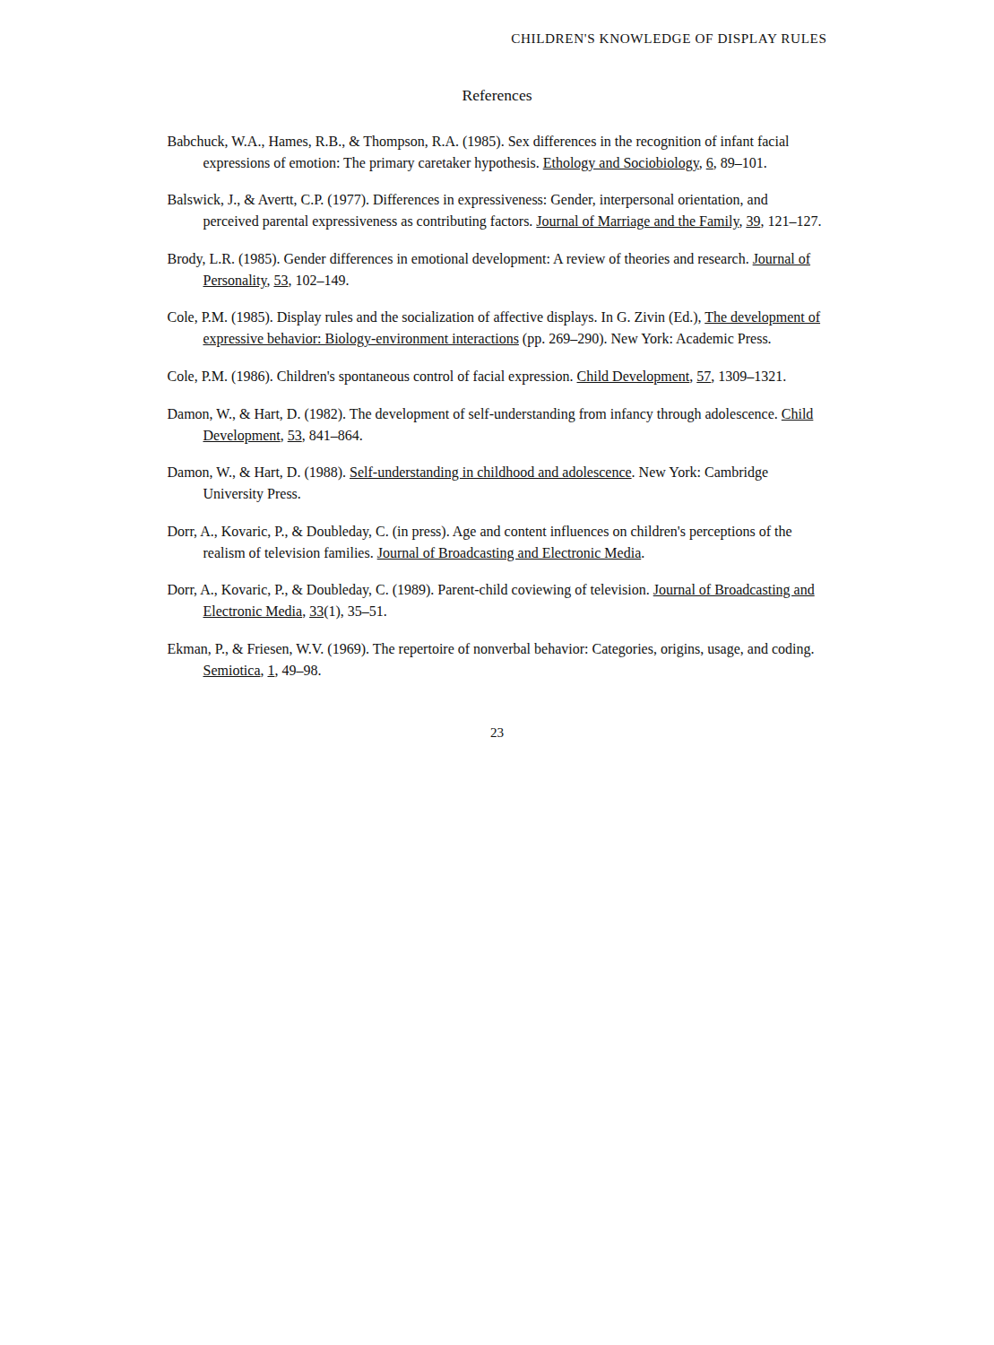CHILDREN'S KNOWLEDGE OF DISPLAY RULES
References
Babchuck, W.A., Hames, R.B., & Thompson, R.A. (1985). Sex differences in the recognition of infant facial expressions of emotion: The primary caretaker hypothesis. Ethology and Sociobiology, 6, 89–101.
Balswick, J., & Avertt, C.P. (1977). Differences in expressiveness: Gender, interpersonal orientation, and perceived parental expressiveness as contributing factors. Journal of Marriage and the Family, 39, 121–127.
Brody, L.R. (1985). Gender differences in emotional development: A review of theories and research. Journal of Personality, 53, 102–149.
Cole, P.M. (1985). Display rules and the socialization of affective displays. In G. Zivin (Ed.), The development of expressive behavior: Biology-environment interactions (pp. 269–290). New York: Academic Press.
Cole, P.M. (1986). Children's spontaneous control of facial expression. Child Development, 57, 1309–1321.
Damon, W., & Hart, D. (1982). The development of self-understanding from infancy through adolescence. Child Development, 53, 841–864.
Damon, W., & Hart, D. (1988). Self-understanding in childhood and adolescence. New York: Cambridge University Press.
Dorr, A., Kovaric, P., & Doubleday, C. (in press). Age and content influences on children's perceptions of the realism of television families. Journal of Broadcasting and Electronic Media.
Dorr, A., Kovaric, P., & Doubleday, C. (1989). Parent-child coviewing of television. Journal of Broadcasting and Electronic Media, 33(1), 35–51.
Ekman, P., & Friesen, W.V. (1969). The repertoire of nonverbal behavior: Categories, origins, usage, and coding. Semiotica, 1, 49–98.
23